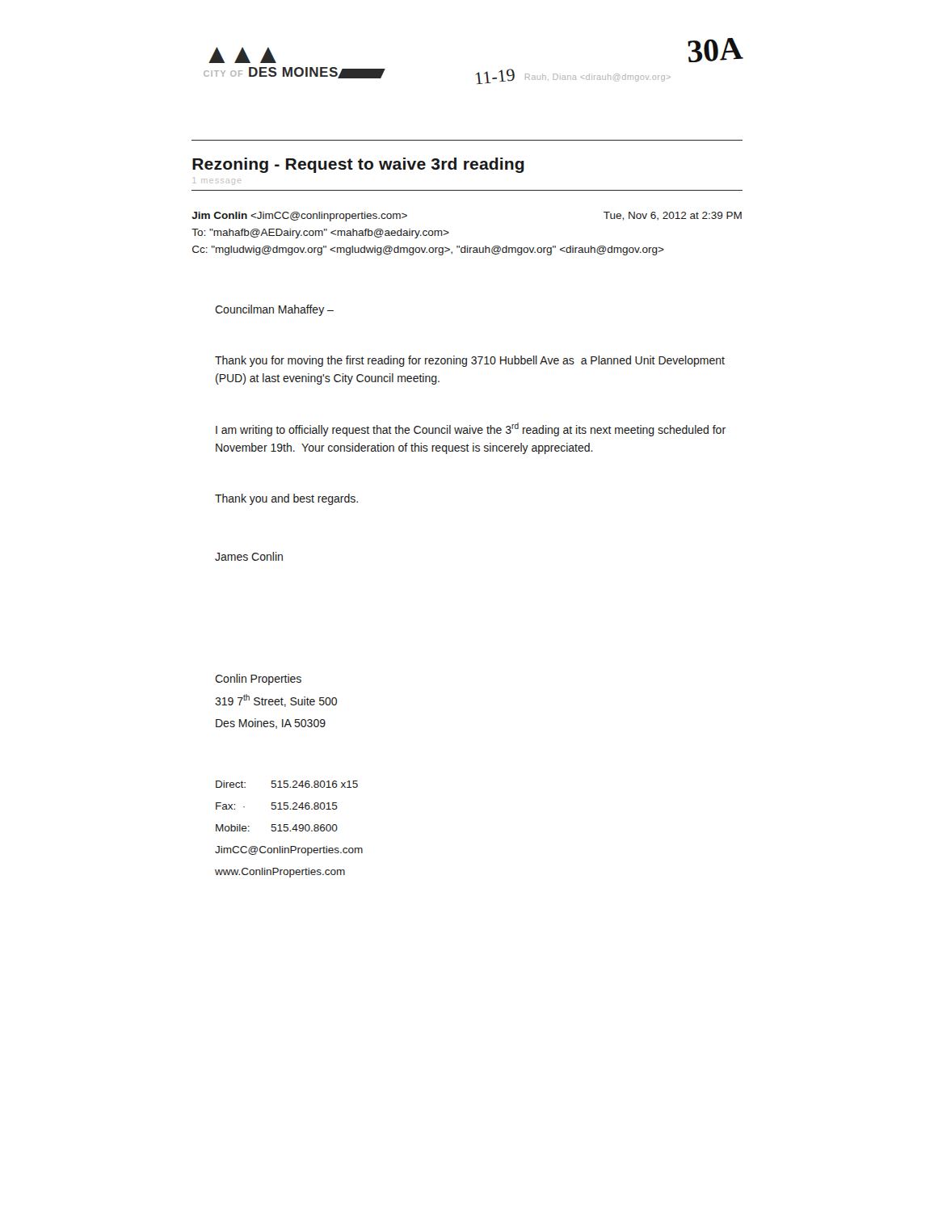▲▲▲
CITY OF DES MOINES
11-19 Rauh, Diana <dirauh@dmgov.org>
30A
Rezoning - Request to waive 3rd reading
1 message
Tue, Nov 6, 2012 at 2:39 PM Jim Conlin <JimCC@conlinproperties.com>
To: "mahafb@AEDairy.com" <mahafb@aedairy.com>
Cc: "mgludwig@dmgov.org" <mgludwig@dmgov.org>, "dirauh@dmgov.org" <dirauh@dmgov.org>
Councilman Mahaffey –
Thank you for moving the first reading for rezoning 3710 Hubbell Ave as a Planned Unit Development (PUD) at last evening's City Council meeting.
I am writing to officially request that the Council waive the 3rd reading at its next meeting scheduled for November 19th. Your consideration of this request is sincerely appreciated.
Thank you and best regards.
James Conlin
Conlin Properties
319 7th Street, Suite 500
Des Moines, IA 50309
Direct: 515.246.8016 x15
Fax: 515.246.8015
Mobile: 515.490.8600
JimCC@ConlinProperties.com
www.ConlinProperties.com